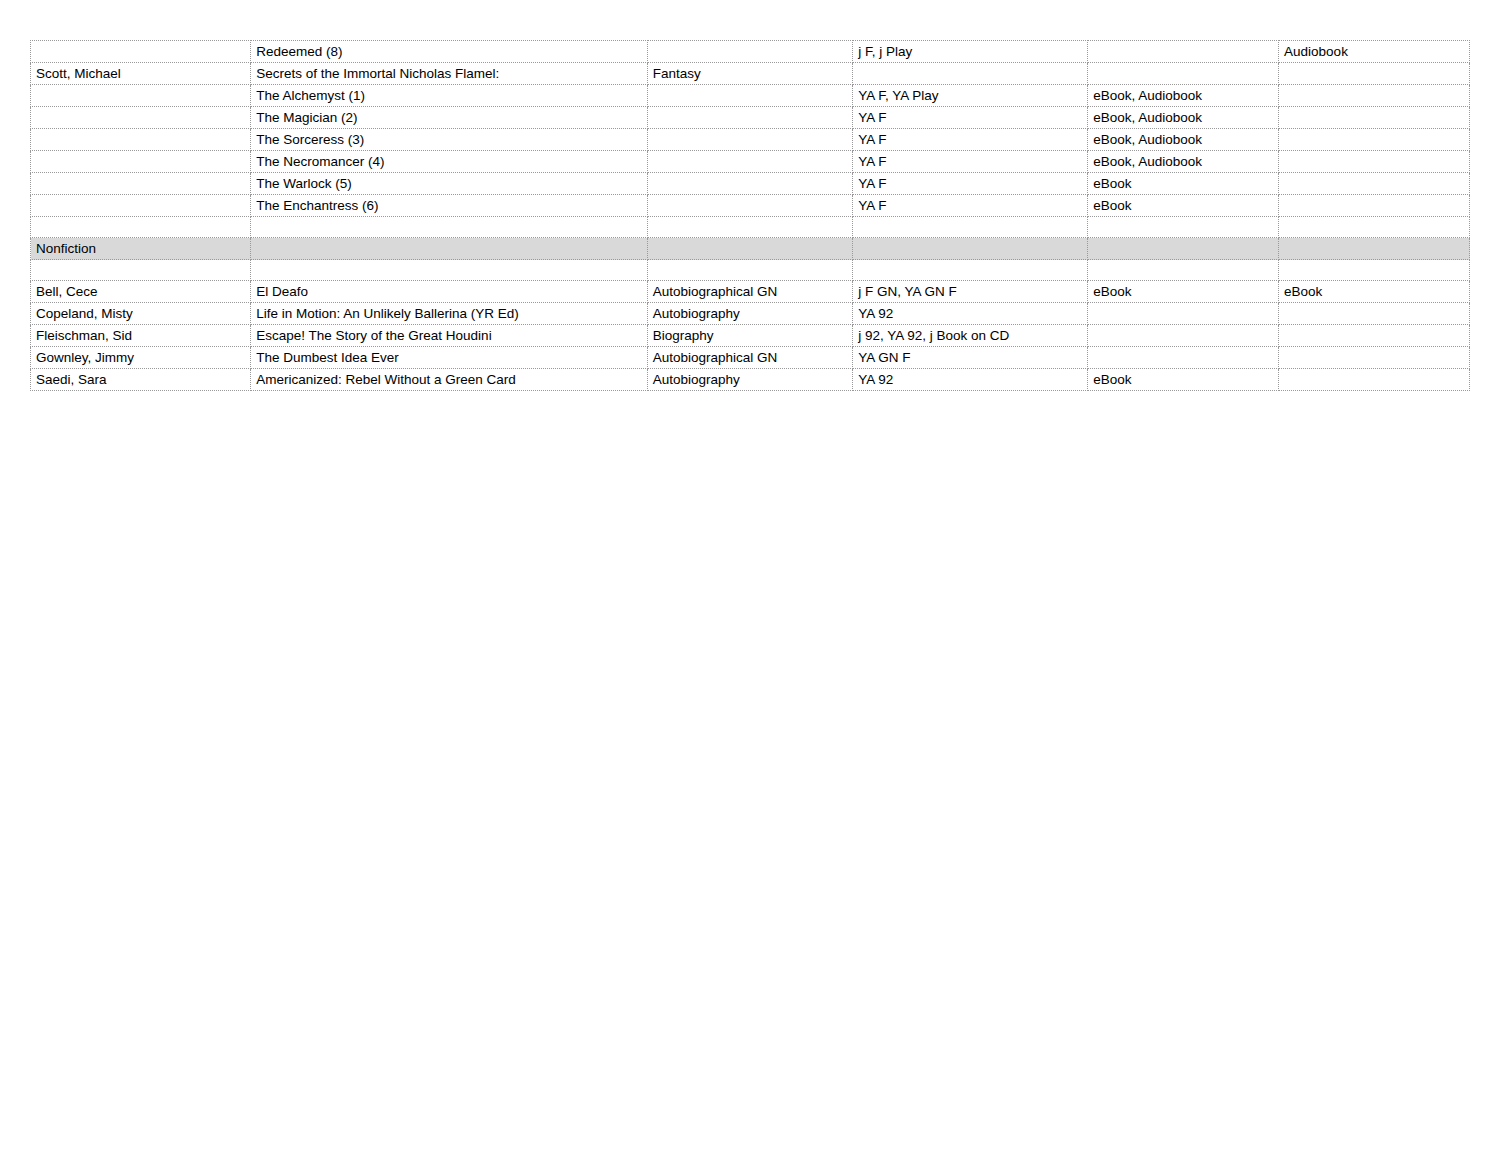| | Redeemed (8) | | j F, j Play | | Audiobook |
| Scott, Michael | Secrets of the Immortal Nicholas Flamel: | Fantasy | | | |
| | The Alchemyst (1) | | YA F, YA Play | eBook, Audiobook | |
| | The Magician (2) | | YA F | eBook, Audiobook | |
| | The Sorceress (3) | | YA F | eBook, Audiobook | |
| | The Necromancer (4) | | YA F | eBook, Audiobook | |
| | The Warlock (5) | | YA F | eBook | |
| | The Enchantress (6) | | YA F | eBook | |
| Nonfiction | | | | | |
| Bell, Cece | El Deafo | Autobiographical GN | j F GN, YA GN F | eBook | eBook |
| Copeland, Misty | Life in Motion: An Unlikely Ballerina (YR Ed) | Autobiography | YA 92 | | |
| Fleischman, Sid | Escape! The Story of the Great Houdini | Biography | j 92, YA 92, j Book on CD | | |
| Gownley, Jimmy | The Dumbest Idea Ever | Autobiographical GN | YA GN F | | |
| Saedi, Sara | Americanized: Rebel Without a Green Card | Autobiography | YA 92 | eBook | |